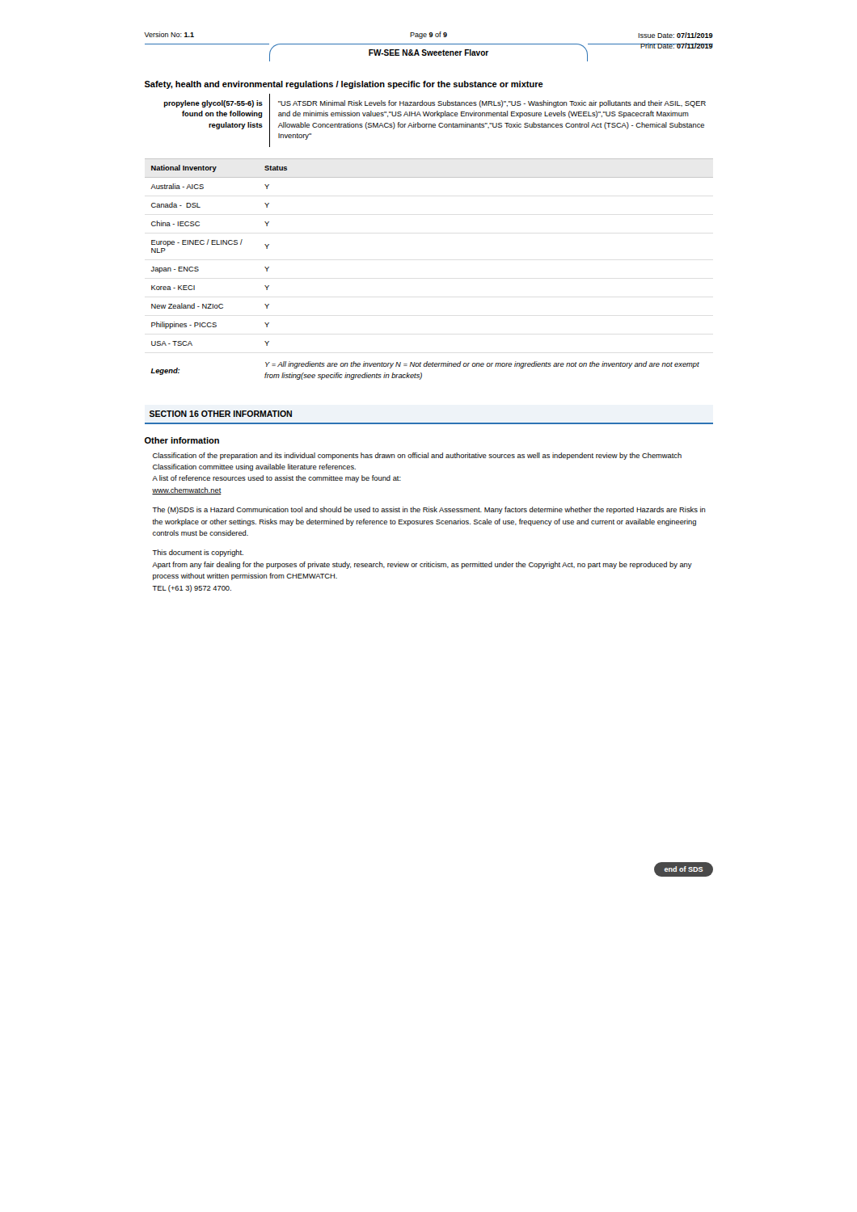Version No: 1.1
Page 9 of 9
Issue Date: 07/11/2019
Print Date: 07/11/2019
FW-SEE N&A Sweetener Flavor
Safety, health and environmental regulations / legislation specific for the substance or mixture
| propylene glycol(57-55-6) is found on the following regulatory lists | "US ATSDR Minimal Risk Levels for Hazardous Substances (MRLs)","US - Washington Toxic air pollutants and their ASIL, SQER and de minimis emission values","US AIHA Workplace Environmental Exposure Levels (WEELs)","US Spacecraft Maximum Allowable Concentrations (SMACs) for Airborne Contaminants","US Toxic Substances Control Act (TSCA) - Chemical Substance Inventory" |
| National Inventory | Status |
| --- | --- |
| Australia - AICS | Y |
| Canada - DSL | Y |
| China - IECSC | Y |
| Europe - EINEC / ELINCS / NLP | Y |
| Japan - ENCS | Y |
| Korea - KECI | Y |
| New Zealand - NZIoC | Y |
| Philippines - PICCS | Y |
| USA - TSCA | Y |
| Legend: | Y = All ingredients are on the inventory N = Not determined or one or more ingredients are not on the inventory and are not exempt from listing(see specific ingredients in brackets) |
SECTION 16 OTHER INFORMATION
Other information
Classification of the preparation and its individual components has drawn on official and authoritative sources as well as independent review by the Chemwatch Classification committee using available literature references.
A list of reference resources used to assist the committee may be found at:
www.chemwatch.net
The (M)SDS is a Hazard Communication tool and should be used to assist in the Risk Assessment. Many factors determine whether the reported Hazards are Risks in the workplace or other settings. Risks may be determined by reference to Exposures Scenarios. Scale of use, frequency of use and current or available engineering controls must be considered.
This document is copyright.
Apart from any fair dealing for the purposes of private study, research, review or criticism, as permitted under the Copyright Act, no part may be reproduced by any process without written permission from CHEMWATCH.
TEL (+61 3) 9572 4700.
end of SDS